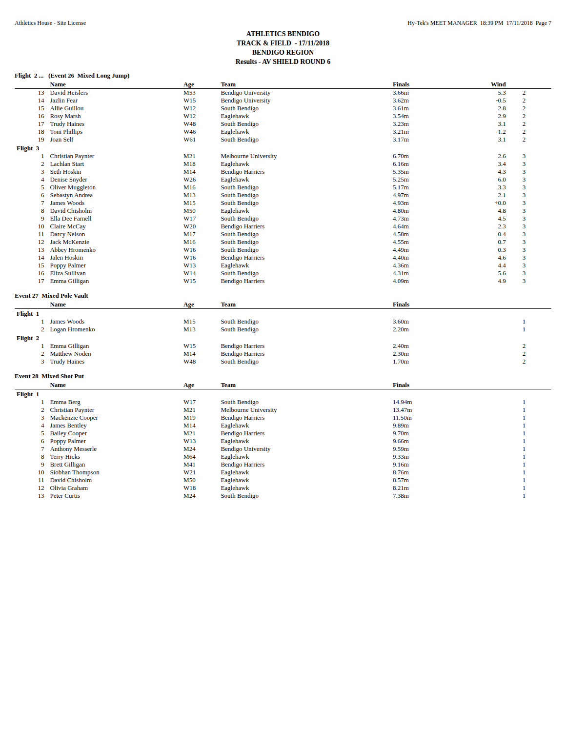Athletics House - Site License Hy-Tek's MEET MANAGER 18:39 PM 17/11/2018 Page 7
ATHLETICS BENDIGO
TRACK & FIELD - 17/11/2018
BENDIGO REGION
Results - AV SHIELD ROUND 6
Flight 2 ... (Event 26 Mixed Long Jump)
| | Name | Age | Team | Finals | Wind | |
| --- | --- | --- | --- | --- | --- | --- |
| 13 | David Heislers | M53 | Bendigo University | 3.66m | 5.3 | 2 |
| 14 | Jazlin Fear | W15 | Bendigo University | 3.62m | -0.5 | 2 |
| 15 | Allie Guillou | W12 | South Bendigo | 3.61m | 2.8 | 2 |
| 16 | Rosy Marsh | W12 | Eaglehawk | 3.54m | 2.9 | 2 |
| 17 | Trudy Haines | W48 | South Bendigo | 3.23m | 3.1 | 2 |
| 18 | Toni Phillips | W46 | Eaglehawk | 3.21m | -1.2 | 2 |
| 19 | Joan Self | W61 | South Bendigo | 3.17m | 3.1 | 2 |
| Flight 3 |
| 1 | Christian Paynter | M21 | Melbourne University | 6.70m | 2.6 | 3 |
| 2 | Lachlan Start | M18 | Eaglehawk | 6.16m | 3.4 | 3 |
| 3 | Seth Hoskin | M14 | Bendigo Harriers | 5.35m | 4.3 | 3 |
| 4 | Denise Snyder | W26 | Eaglehawk | 5.25m | 6.0 | 3 |
| 5 | Oliver Muggleton | M16 | South Bendigo | 5.17m | 3.3 | 3 |
| 6 | Sebastyn Andrea | M13 | South Bendigo | 4.97m | 2.1 | 3 |
| 7 | James Woods | M15 | South Bendigo | 4.93m | +0.0 | 3 |
| 8 | David Chisholm | M50 | Eaglehawk | 4.80m | 4.8 | 3 |
| 9 | Ella Dee Farnell | W17 | South Bendigo | 4.73m | 4.5 | 3 |
| 10 | Claire McCay | W20 | Bendigo Harriers | 4.64m | 2.3 | 3 |
| 11 | Darcy Nelson | M17 | South Bendigo | 4.58m | 0.4 | 3 |
| 12 | Jack McKenzie | M16 | South Bendigo | 4.55m | 0.7 | 3 |
| 13 | Abbey Hromenko | W16 | South Bendigo | 4.49m | 0.3 | 3 |
| 14 | Jalen Hoskin | W16 | Bendigo Harriers | 4.40m | 4.6 | 3 |
| 15 | Poppy Palmer | W13 | Eaglehawk | 4.36m | 4.4 | 3 |
| 16 | Eliza Sullivan | W14 | South Bendigo | 4.31m | 5.6 | 3 |
| 17 | Emma Gilligan | W15 | Bendigo Harriers | 4.09m | 4.9 | 3 |
Event 27 Mixed Pole Vault
| | Name | Age | Team | Finals | | |
| --- | --- | --- | --- | --- | --- | --- |
| Flight 1 |
| 1 | James Woods | M15 | South Bendigo | 3.60m | | 1 |
| 2 | Logan Hromenko | M13 | South Bendigo | 2.20m | | 1 |
| Flight 2 |
| 1 | Emma Gilligan | W15 | Bendigo Harriers | 2.40m | | 2 |
| 2 | Matthew Noden | M14 | Bendigo Harriers | 2.30m | | 2 |
| 3 | Trudy Haines | W48 | South Bendigo | 1.70m | | 2 |
Event 28 Mixed Shot Put
| | Name | Age | Team | Finals | | |
| --- | --- | --- | --- | --- | --- | --- |
| Flight 1 |
| 1 | Emma Berg | W17 | South Bendigo | 14.94m | | 1 |
| 2 | Christian Paynter | M21 | Melbourne University | 13.47m | | 1 |
| 3 | Mackenzie Cooper | M19 | Bendigo Harriers | 11.50m | | 1 |
| 4 | James Bentley | M14 | Eaglehawk | 9.89m | | 1 |
| 5 | Bailey Cooper | M21 | Bendigo Harriers | 9.70m | | 1 |
| 6 | Poppy Palmer | W13 | Eaglehawk | 9.66m | | 1 |
| 7 | Anthony Messerle | M24 | Bendigo University | 9.59m | | 1 |
| 8 | Terry Hicks | M64 | Eaglehawk | 9.33m | | 1 |
| 9 | Brett Gilligan | M41 | Bendigo Harriers | 9.16m | | 1 |
| 10 | Siobhan Thompson | W21 | Eaglehawk | 8.76m | | 1 |
| 11 | David Chisholm | M50 | Eaglehawk | 8.57m | | 1 |
| 12 | Olivia Graham | W18 | Eaglehawk | 8.21m | | 1 |
| 13 | Peter Curtis | M24 | South Bendigo | 7.38m | | 1 |